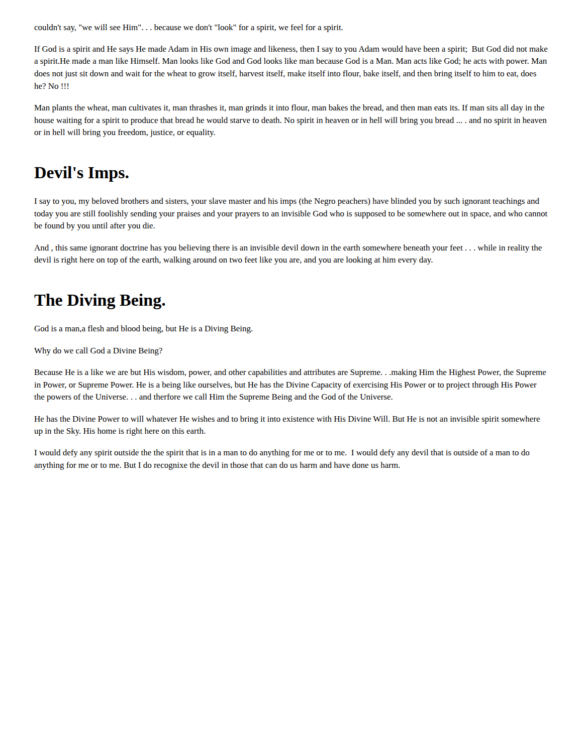couldn't say, "we will see Him". . . because we don't "look" for a spirit, we feel for a spirit.
If God is a spirit and He says He made Adam in His own image and likeness, then I say to you Adam would have been a spirit; But God did not make a spirit.He made a man like Himself. Man looks like God and God looks like man because God is a Man. Man acts like God; he acts with power. Man does not just sit down and wait for the wheat to grow itself, harvest itself, make itself into flour, bake itself, and then bring itself to him to eat, does he? No !!!
Man plants the wheat, man cultivates it, man thrashes it, man grinds it into flour, man bakes the bread, and then man eats its. If man sits all day in the house waiting for a spirit to produce that bread he would starve to death. No spirit in heaven or in hell will bring you bread ... . and no spirit in heaven or in hell will bring you freedom, justice, or equality.
Devil's Imps.
I say to you, my beloved brothers and sisters, your slave master and his imps (the Negro peachers) have blinded you by such ignorant teachings and today you are still foolishly sending your praises and your prayers to an invisible God who is supposed to be somewhere out in space, and who cannot be found by you until after you die.
And , this same ignorant doctrine has you believing there is an invisible devil down in the earth somewhere beneath your feet . . . while in reality the devil is right here on top of the earth, walking around on two feet like you are, and you are looking at him every day.
The Diving Being.
God is a man,a flesh and blood being, but He is a Diving Being.
Why do we call God a Divine Being?
Because He is a like we are but His wisdom, power, and other capabilities and attributes are Supreme. . .making Him the Highest Power, the Supreme in Power, or Supreme Power. He is a being like ourselves, but He has the Divine Capacity of exercising His Power or to project through His Power the powers of the Universe. . . and therfore we call Him the Supreme Being and the God of the Universe.
He has the Divine Power to will whatever He wishes and to bring it into existence with His Divine Will. But He is not an invisible spirit somewhere up in the Sky. His home is right here on this earth.
I would defy any spirit outside the the spirit that is in a man to do anything for me or to me. I would defy any devil that is outside of a man to do anything for me or to me. But I do recognixe the devil in those that can do us harm and have done us harm.